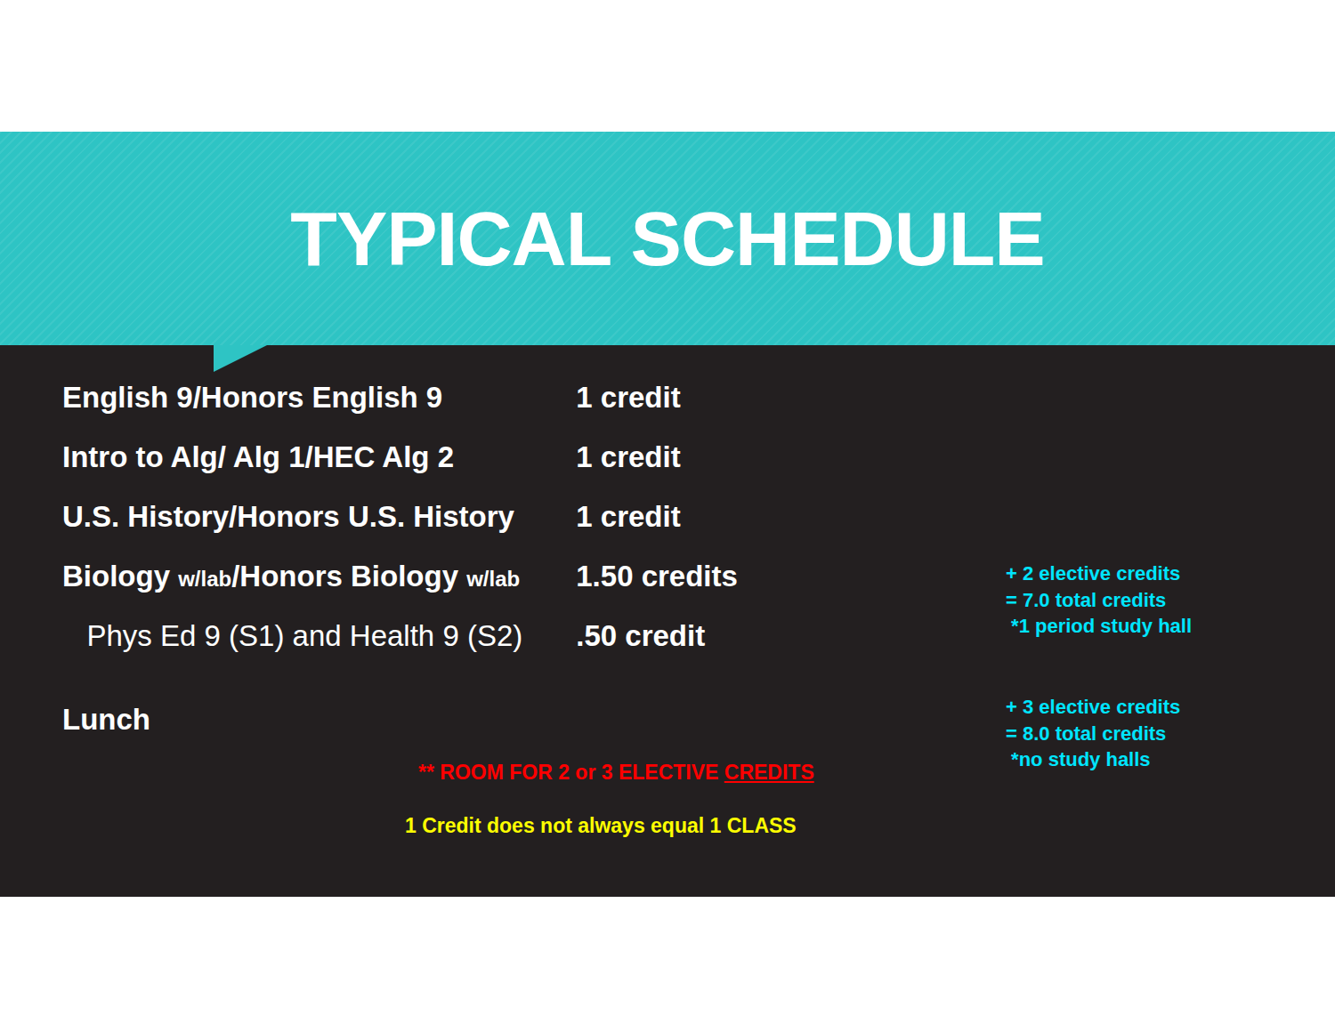TYPICAL SCHEDULE
| English 9/Honors English 9 | 1 credit |
| Intro to Alg/ Alg 1/HEC Alg 2 | 1 credit |
| U.S. History/Honors U.S. History | 1 credit |
| Biology w/lab /Honors Biology w/lab | 1.50 credits |
| Phys Ed 9 (S1) and Health 9 (S2) | .50 credit |
Lunch
** ROOM FOR 2 or 3 ELECTIVE CREDITS
1 Credit does not always equal 1 CLASS
+ 2 elective credits
= 7.0 total credits
*1 period study hall
+ 3 elective credits
= 8.0 total credits
*no study halls